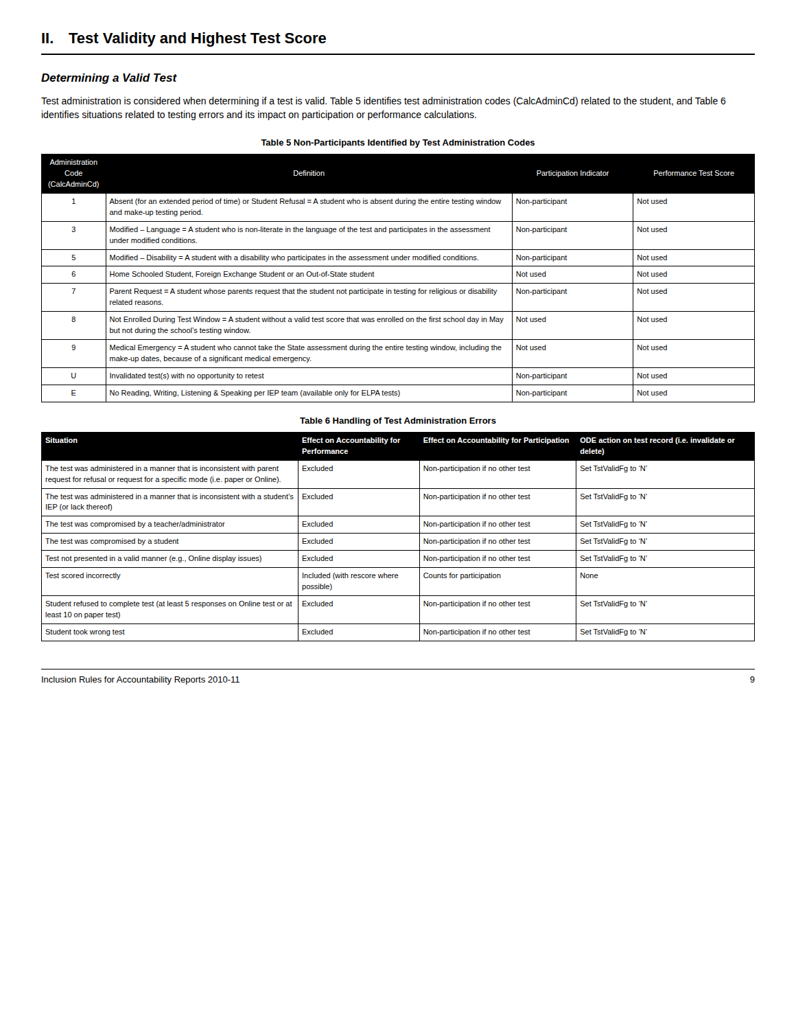II. Test Validity and Highest Test Score
Determining a Valid Test
Test administration is considered when determining if a test is valid. Table 5 identifies test administration codes (CalcAdminCd) related to the student, and Table 6 identifies situations related to testing errors and its impact on participation or performance calculations.
Table 5 Non-Participants Identified by Test Administration Codes
| Administration Code (CalcAdminCd) | Definition | Participation Indicator | Performance Test Score |
| --- | --- | --- | --- |
| 1 | Absent (for an extended period of time) or Student Refusal = A student who is absent during the entire testing window and make-up testing period. | Non-participant | Not used |
| 3 | Modified – Language = A student who is non-literate in the language of the test and participates in the assessment under modified conditions. | Non-participant | Not used |
| 5 | Modified – Disability = A student with a disability who participates in the assessment under modified conditions. | Non-participant | Not used |
| 6 | Home Schooled Student, Foreign Exchange Student or an Out-of-State student | Not used | Not used |
| 7 | Parent Request = A student whose parents request that the student not participate in testing for religious or disability related reasons. | Non-participant | Not used |
| 8 | Not Enrolled During Test Window = A student without a valid test score that was enrolled on the first school day in May but not during the school’s testing window. | Not used | Not used |
| 9 | Medical Emergency = A student who cannot take the State assessment during the entire testing window, including the make-up dates, because of a significant medical emergency. | Not used | Not used |
| U | Invalidated test(s) with no opportunity to retest | Non-participant | Not used |
| E | No Reading, Writing, Listening & Speaking per IEP team (available only for ELPA tests) | Non-participant | Not used |
Table 6 Handling of Test Administration Errors
| Situation | Effect on Accountability for Performance | Effect on Accountability for Participation | ODE action on test record (i.e. invalidate or delete) |
| --- | --- | --- | --- |
| The test was administered in a manner that is inconsistent with parent request for refusal or request for a specific mode (i.e. paper or Online). | Excluded | Non-participation if no other test | Set TstValidFg to ‘N’ |
| The test was administered in a manner that is inconsistent with a student’s IEP (or lack thereof) | Excluded | Non-participation if no other test | Set TstValidFg to ‘N’ |
| The test was compromised by a teacher/administrator | Excluded | Non-participation if no other test | Set TstValidFg to ‘N’ |
| The test was compromised by a student | Excluded | Non-participation if no other test | Set TstValidFg to ‘N’ |
| Test not presented in a valid manner (e.g., Online display issues) | Excluded | Non-participation if no other test | Set TstValidFg to ‘N’ |
| Test scored incorrectly | Included (with rescore where possible) | Counts for participation | None |
| Student refused to complete test (at least 5 responses on Online test or at least 10 on paper test) | Excluded | Non-participation if no other test | Set TstValidFg to ‘N’ |
| Student took wrong test | Excluded | Non-participation if no other test | Set TstValidFg to ‘N’ |
Inclusion Rules for Accountability Reports 2010-11 9